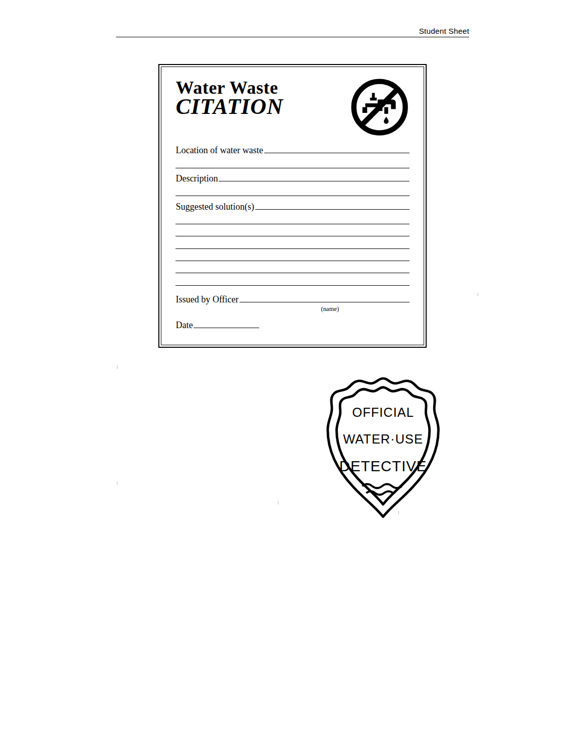Student Sheet
Water Waste CITATION
Location of water waste
Description
Suggested solution(s)
Issued by Officer
(name)
Date
OFFICIAL WATER·USE DETECTIVE